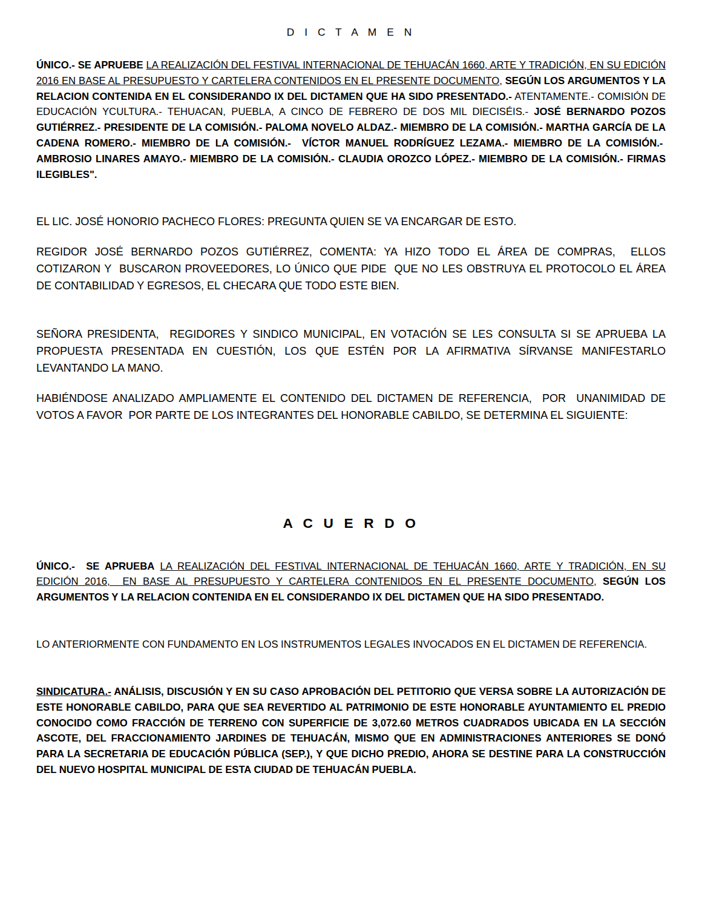D I C T A M E N
ÚNICO.- SE APRUEBE LA REALIZACIÓN DEL FESTIVAL INTERNACIONAL DE TEHUACÁN 1660, ARTE Y TRADICIÓN, EN SU EDICIÓN 2016 EN BASE AL PRESUPUESTO Y CARTELERA CONTENIDOS EN EL PRESENTE DOCUMENTO, SEGÚN LOS ARGUMENTOS Y LA RELACION CONTENIDA EN EL CONSIDERANDO IX DEL DICTAMEN QUE HA SIDO PRESENTADO.- ATENTAMENTE.- COMISIÓN DE EDUCACIÓN YCULTURA.- TEHUACAN, PUEBLA, A CINCO DE FEBRERO DE DOS MIL DIECISÉIS.- JOSÉ BERNARDO POZOS GUTIÉRREZ.- PRESIDENTE DE LA COMISIÓN.- PALOMA NOVELO ALDAZ.- MIEMBRO DE LA COMISIÓN.- MARTHA GARCÍA DE LA CADENA ROMERO.- MIEMBRO DE LA COMISIÓN.- VÍCTOR MANUEL RODRÍGUEZ LEZAMA.- MIEMBRO DE LA COMISIÓN.- AMBROSIO LINARES AMAYO.- MIEMBRO DE LA COMISIÓN.- CLAUDIA OROZCO LÓPEZ.- MIEMBRO DE LA COMISIÓN.- FIRMAS ILEGIBLES".
EL LIC. JOSÉ HONORIO PACHECO FLORES: PREGUNTA QUIEN SE VA ENCARGAR DE ESTO.
REGIDOR JOSÉ BERNARDO POZOS GUTIÉRREZ, COMENTA: YA HIZO TODO EL ÁREA DE COMPRAS, ELLOS COTIZARON Y BUSCARON PROVEEDORES, LO ÚNICO QUE PIDE QUE NO LES OBSTRUYA EL PROTOCOLO EL ÁREA DE CONTABILIDAD Y EGRESOS, EL CHECARA QUE TODO ESTE BIEN.
SEÑORA PRESIDENTA, REGIDORES Y SINDICO MUNICIPAL, EN VOTACIÓN SE LES CONSULTA SI SE APRUEBA LA PROPUESTA PRESENTADA EN CUESTIÓN, LOS QUE ESTÉN POR LA AFIRMATIVA SÍRVANSE MANIFESTARLO LEVANTANDO LA MANO.
HABIÉNDOSE ANALIZADO AMPLIAMENTE EL CONTENIDO DEL DICTAMEN DE REFERENCIA, POR UNANIMIDAD DE VOTOS A FAVOR POR PARTE DE LOS INTEGRANTES DEL HONORABLE CABILDO, SE DETERMINA EL SIGUIENTE:
A C U E R D O
ÚNICO.- SE APRUEBA LA REALIZACIÓN DEL FESTIVAL INTERNACIONAL DE TEHUACÁN 1660, ARTE Y TRADICIÓN, EN SU EDICIÓN 2016, EN BASE AL PRESUPUESTO Y CARTELERA CONTENIDOS EN EL PRESENTE DOCUMENTO, SEGÚN LOS ARGUMENTOS Y LA RELACION CONTENIDA EN EL CONSIDERANDO IX DEL DICTAMEN QUE HA SIDO PRESENTADO.
LO ANTERIORMENTE CON FUNDAMENTO EN LOS INSTRUMENTOS LEGALES INVOCADOS EN EL DICTAMEN DE REFERENCIA.
SINDICATURA.- ANÁLISIS, DISCUSIÓN Y EN SU CASO APROBACIÓN DEL PETITORIO QUE VERSA SOBRE LA AUTORIZACIÓN DE ESTE HONORABLE CABILDO, PARA QUE SEA REVERTIDO AL PATRIMONIO DE ESTE HONORABLE AYUNTAMIENTO EL PREDIO CONOCIDO COMO FRACCIÓN DE TERRENO CON SUPERFICIE DE 3,072.60 METROS CUADRADOS UBICADA EN LA SECCIÓN ASCOTE, DEL FRACCIONAMIENTO JARDINES DE TEHUACÁN, MISMO QUE EN ADMINISTRACIONES ANTERIORES SE DONÓ PARA LA SECRETARIA DE EDUCACIÓN PÚBLICA (SEP.), Y QUE DICHO PREDIO, AHORA SE DESTINE PARA LA CONSTRUCCIÓN DEL NUEVO HOSPITAL MUNICIPAL DE ESTA CIUDAD DE TEHUACÁN PUEBLA.